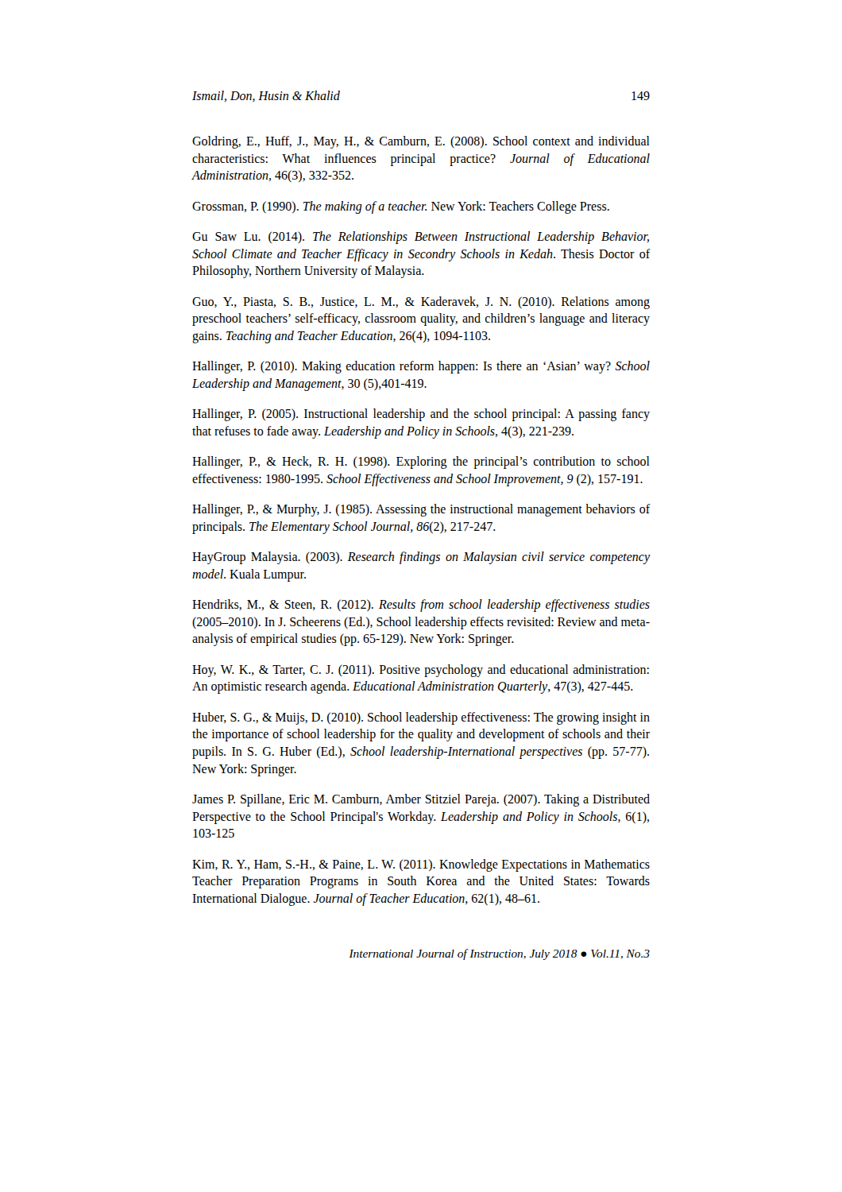Ismail, Don, Husin & Khalid 149
Goldring, E., Huff, J., May, H., & Camburn, E. (2008). School context and individual characteristics: What influences principal practice? Journal of Educational Administration, 46(3), 332-352.
Grossman, P. (1990). The making of a teacher. New York: Teachers College Press.
Gu Saw Lu. (2014). The Relationships Between Instructional Leadership Behavior, School Climate and Teacher Efficacy in Secondry Schools in Kedah. Thesis Doctor of Philosophy, Northern University of Malaysia.
Guo, Y., Piasta, S. B., Justice, L. M., & Kaderavek, J. N. (2010). Relations among preschool teachers’ self-efficacy, classroom quality, and children’s language and literacy gains. Teaching and Teacher Education, 26(4), 1094-1103.
Hallinger, P. (2010). Making education reform happen: Is there an ‘Asian’ way? School Leadership and Management, 30 (5),401-419.
Hallinger, P. (2005). Instructional leadership and the school principal: A passing fancy that refuses to fade away. Leadership and Policy in Schools, 4(3), 221-239.
Hallinger, P., & Heck, R. H. (1998). Exploring the principal’s contribution to school effectiveness: 1980-1995. School Effectiveness and School Improvement, 9 (2), 157-191.
Hallinger, P., & Murphy, J. (1985). Assessing the instructional management behaviors of principals. The Elementary School Journal, 86(2), 217-247.
HayGroup Malaysia. (2003). Research findings on Malaysian civil service competency model. Kuala Lumpur.
Hendriks, M., & Steen, R. (2012). Results from school leadership effectiveness studies (2005–2010). In J. Scheerens (Ed.), School leadership effects revisited: Review and meta-analysis of empirical studies (pp. 65-129). New York: Springer.
Hoy, W. K., & Tarter, C. J. (2011). Positive psychology and educational administration: An optimistic research agenda. Educational Administration Quarterly, 47(3), 427-445.
Huber, S. G., & Muijs, D. (2010). School leadership effectiveness: The growing insight in the importance of school leadership for the quality and development of schools and their pupils. In S. G. Huber (Ed.), School leadership-International perspectives (pp. 57-77). New York: Springer.
James P. Spillane, Eric M. Camburn, Amber Stitziel Pareja. (2007). Taking a Distributed Perspective to the School Principal's Workday. Leadership and Policy in Schools, 6(1), 103-125
Kim, R. Y., Ham, S.-H., & Paine, L. W. (2011). Knowledge Expectations in Mathematics Teacher Preparation Programs in South Korea and the United States: Towards International Dialogue. Journal of Teacher Education, 62(1), 48–61.
International Journal of Instruction, July 2018 ● Vol.11, No.3